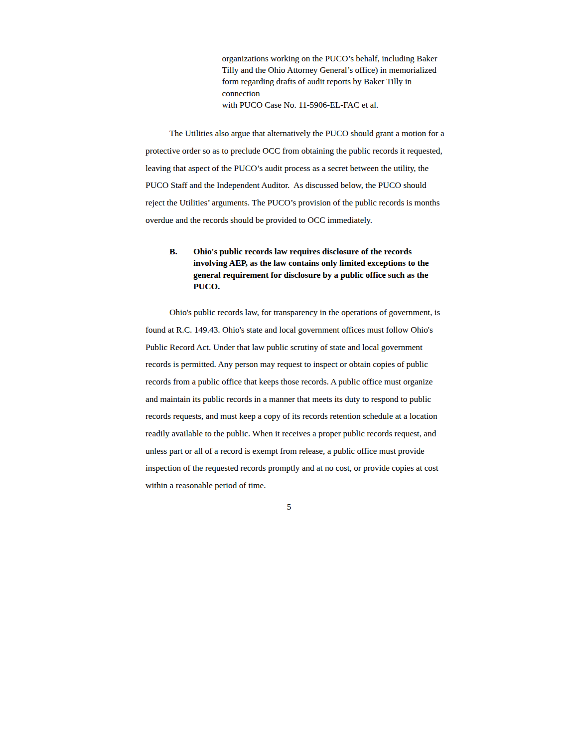organizations working on the PUCO’s behalf, including Baker
Tilly and the Ohio Attorney General’s office) in memorialized
form regarding drafts of audit reports by Baker Tilly in connection
with PUCO Case No. 11-5906-EL-FAC et al.
The Utilities also argue that alternatively the PUCO should grant a motion for a protective order so as to preclude OCC from obtaining the public records it requested, leaving that aspect of the PUCO’s audit process as a secret between the utility, the PUCO Staff and the Independent Auditor. As discussed below, the PUCO should reject the Utilities’ arguments. The PUCO’s provision of the public records is months overdue and the records should be provided to OCC immediately.
B. Ohio's public records law requires disclosure of the records involving AEP, as the law contains only limited exceptions to the general requirement for disclosure by a public office such as the PUCO.
Ohio's public records law, for transparency in the operations of government, is found at R.C. 149.43. Ohio's state and local government offices must follow Ohio's Public Record Act. Under that law public scrutiny of state and local government records is permitted. Any person may request to inspect or obtain copies of public records from a public office that keeps those records. A public office must organize and maintain its public records in a manner that meets its duty to respond to public records requests, and must keep a copy of its records retention schedule at a location readily available to the public. When it receives a proper public records request, and unless part or all of a record is exempt from release, a public office must provide inspection of the requested records promptly and at no cost, or provide copies at cost within a reasonable period of time.
5